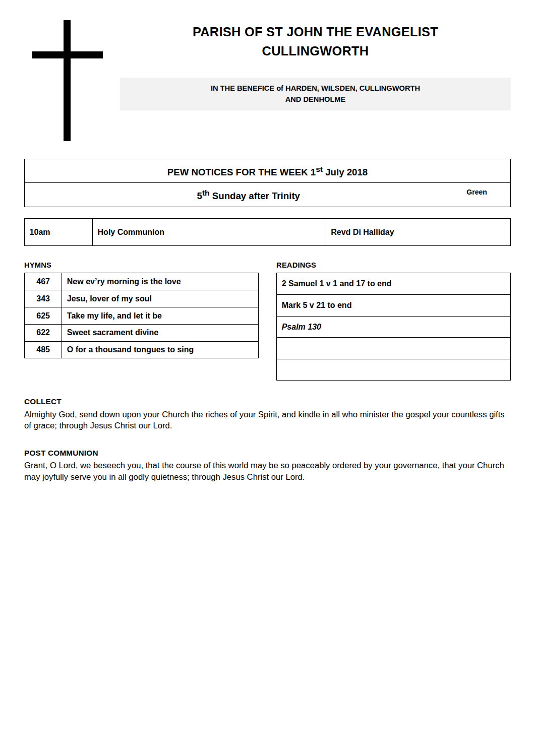PARISH OF ST JOHN THE EVANGELIST
CULLINGWORTH
IN THE BENEFICE of HARDEN, WILSDEN, CULLINGWORTH
AND DENHOLME
| PEW NOTICES FOR THE WEEK 1 st July 2018 |
| 5 th Sunday after Trinity Green |
| 10am | Holy Communion | Revd Di Halliday |
HYMNS
| 467 | New ev’ry morning is the love |
| 343 | Jesu, lover of my soul |
| 625 | Take my life, and let it be |
| 622 | Sweet sacrament divine |
| 485 | O for a thousand tongues to sing |
READINGS
| 2 Samuel 1 v 1 and 17 to end |
| Mark 5 v 21 to end |
| Psalm 130 |
COLLECT
Almighty God, send down upon your Church the riches of your Spirit, and kindle in all who minister the gospel your countless gifts of grace; through Jesus Christ our Lord.
POST COMMUNION
Grant, O Lord, we beseech you, that the course of this world may be so peaceably ordered by your governance, that your Church may joyfully serve you in all godly quietness; through Jesus Christ our Lord.